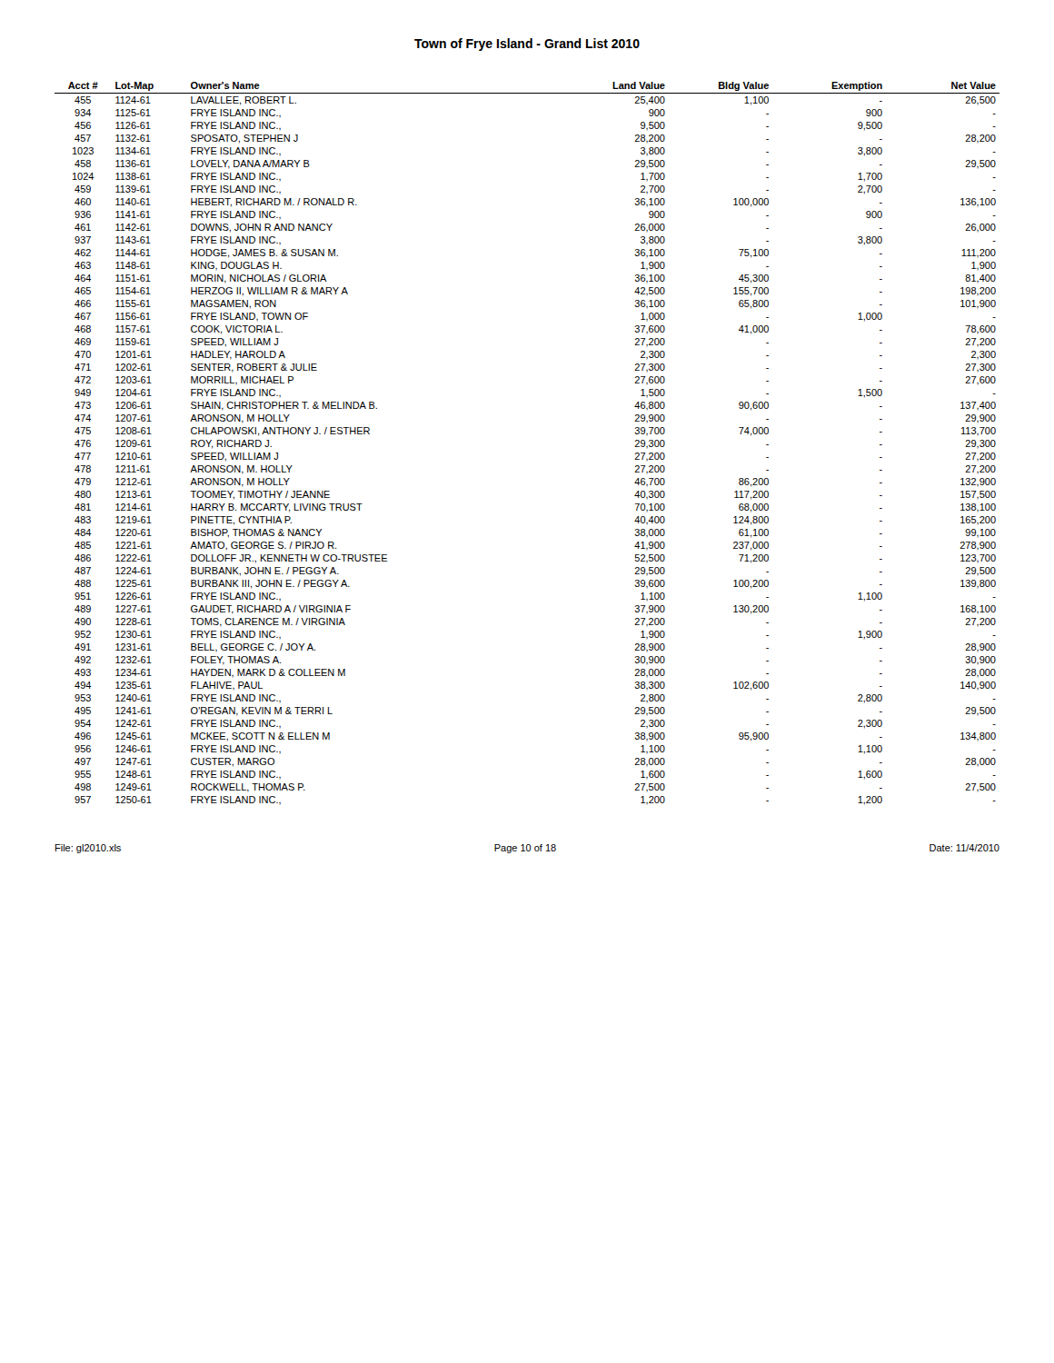Town of Frye Island - Grand List 2010
| Acct # | Lot-Map | Owner's Name | Land Value | Bldg Value | Exemption | Net Value |
| --- | --- | --- | --- | --- | --- | --- |
| 455 | 1124-61 | LAVALLEE, ROBERT L. | 25,400 | 1,100 | - | 26,500 |
| 934 | 1125-61 | FRYE ISLAND INC., | 900 | - | 900 | - |
| 456 | 1126-61 | FRYE ISLAND INC., | 9,500 | - | 9,500 | - |
| 457 | 1132-61 | SPOSATO, STEPHEN J | 28,200 | - | - | 28,200 |
| 1023 | 1134-61 | FRYE ISLAND INC., | 3,800 | - | 3,800 | - |
| 458 | 1136-61 | LOVELY, DANA A/MARY B | 29,500 | - | - | 29,500 |
| 1024 | 1138-61 | FRYE ISLAND INC., | 1,700 | - | 1,700 | - |
| 459 | 1139-61 | FRYE ISLAND INC., | 2,700 | - | 2,700 | - |
| 460 | 1140-61 | HEBERT, RICHARD M. / RONALD R. | 36,100 | 100,000 | - | 136,100 |
| 936 | 1141-61 | FRYE ISLAND INC., | 900 | - | 900 | - |
| 461 | 1142-61 | DOWNS, JOHN R AND NANCY | 26,000 | - | - | 26,000 |
| 937 | 1143-61 | FRYE ISLAND INC., | 3,800 | - | 3,800 | - |
| 462 | 1144-61 | HODGE, JAMES B. & SUSAN M. | 36,100 | 75,100 | - | 111,200 |
| 463 | 1148-61 | KING, DOUGLAS H. | 1,900 | - | - | 1,900 |
| 464 | 1151-61 | MORIN, NICHOLAS / GLORIA | 36,100 | 45,300 | - | 81,400 |
| 465 | 1154-61 | HERZOG II, WILLIAM R & MARY A | 42,500 | 155,700 | - | 198,200 |
| 466 | 1155-61 | MAGSAMEN, RON | 36,100 | 65,800 | - | 101,900 |
| 467 | 1156-61 | FRYE ISLAND, TOWN OF | 1,000 | - | 1,000 | - |
| 468 | 1157-61 | COOK, VICTORIA L. | 37,600 | 41,000 | - | 78,600 |
| 469 | 1159-61 | SPEED, WILLIAM J | 27,200 | - | - | 27,200 |
| 470 | 1201-61 | HADLEY, HAROLD A | 2,300 | - | - | 2,300 |
| 471 | 1202-61 | SENTER, ROBERT & JULIE | 27,300 | - | - | 27,300 |
| 472 | 1203-61 | MORRILL, MICHAEL P | 27,600 | - | - | 27,600 |
| 949 | 1204-61 | FRYE ISLAND INC., | 1,500 | - | 1,500 | - |
| 473 | 1206-61 | SHAIN, CHRISTOPHER T. & MELINDA B. | 46,800 | 90,600 | - | 137,400 |
| 474 | 1207-61 | ARONSON, M HOLLY | 29,900 | - | - | 29,900 |
| 475 | 1208-61 | CHLAPOWSKI, ANTHONY J. / ESTHER | 39,700 | 74,000 | - | 113,700 |
| 476 | 1209-61 | ROY, RICHARD J. | 29,300 | - | - | 29,300 |
| 477 | 1210-61 | SPEED, WILLIAM J | 27,200 | - | - | 27,200 |
| 478 | 1211-61 | ARONSON, M. HOLLY | 27,200 | - | - | 27,200 |
| 479 | 1212-61 | ARONSON, M HOLLY | 46,700 | 86,200 | - | 132,900 |
| 480 | 1213-61 | TOOMEY, TIMOTHY / JEANNE | 40,300 | 117,200 | - | 157,500 |
| 481 | 1214-61 | HARRY B. MCCARTY, LIVING TRUST | 70,100 | 68,000 | - | 138,100 |
| 483 | 1219-61 | PINETTE, CYNTHIA P. | 40,400 | 124,800 | - | 165,200 |
| 484 | 1220-61 | BISHOP, THOMAS & NANCY | 38,000 | 61,100 | - | 99,100 |
| 485 | 1221-61 | AMATO, GEORGE S. / PIRJO R. | 41,900 | 237,000 | - | 278,900 |
| 486 | 1222-61 | DOLLOFF JR., KENNETH W CO-TRUSTEE | 52,500 | 71,200 | - | 123,700 |
| 487 | 1224-61 | BURBANK, JOHN E. / PEGGY A. | 29,500 | - | - | 29,500 |
| 488 | 1225-61 | BURBANK III, JOHN E. / PEGGY A. | 39,600 | 100,200 | - | 139,800 |
| 951 | 1226-61 | FRYE ISLAND INC., | 1,100 | - | 1,100 | - |
| 489 | 1227-61 | GAUDET, RICHARD A / VIRGINIA F | 37,900 | 130,200 | - | 168,100 |
| 490 | 1228-61 | TOMS, CLARENCE M. / VIRGINIA | 27,200 | - | - | 27,200 |
| 952 | 1230-61 | FRYE ISLAND INC., | 1,900 | - | 1,900 | - |
| 491 | 1231-61 | BELL, GEORGE C. / JOY A. | 28,900 | - | - | 28,900 |
| 492 | 1232-61 | FOLEY, THOMAS A. | 30,900 | - | - | 30,900 |
| 493 | 1234-61 | HAYDEN, MARK D & COLLEEN M | 28,000 | - | - | 28,000 |
| 494 | 1235-61 | FLAHIVE, PAUL | 38,300 | 102,600 | - | 140,900 |
| 953 | 1240-61 | FRYE ISLAND INC., | 2,800 | - | 2,800 | - |
| 495 | 1241-61 | O'REGAN, KEVIN M & TERRI L | 29,500 | - | - | 29,500 |
| 954 | 1242-61 | FRYE ISLAND INC., | 2,300 | - | 2,300 | - |
| 496 | 1245-61 | MCKEE, SCOTT N & ELLEN M | 38,900 | 95,900 | - | 134,800 |
| 956 | 1246-61 | FRYE ISLAND INC., | 1,100 | - | 1,100 | - |
| 497 | 1247-61 | CUSTER, MARGO | 28,000 | - | - | 28,000 |
| 955 | 1248-61 | FRYE ISLAND INC., | 1,600 | - | 1,600 | - |
| 498 | 1249-61 | ROCKWELL, THOMAS P. | 27,500 | - | - | 27,500 |
| 957 | 1250-61 | FRYE ISLAND INC., | 1,200 | - | 1,200 | - |
File: gl2010.xls Page 10 of 18 Date: 11/4/2010